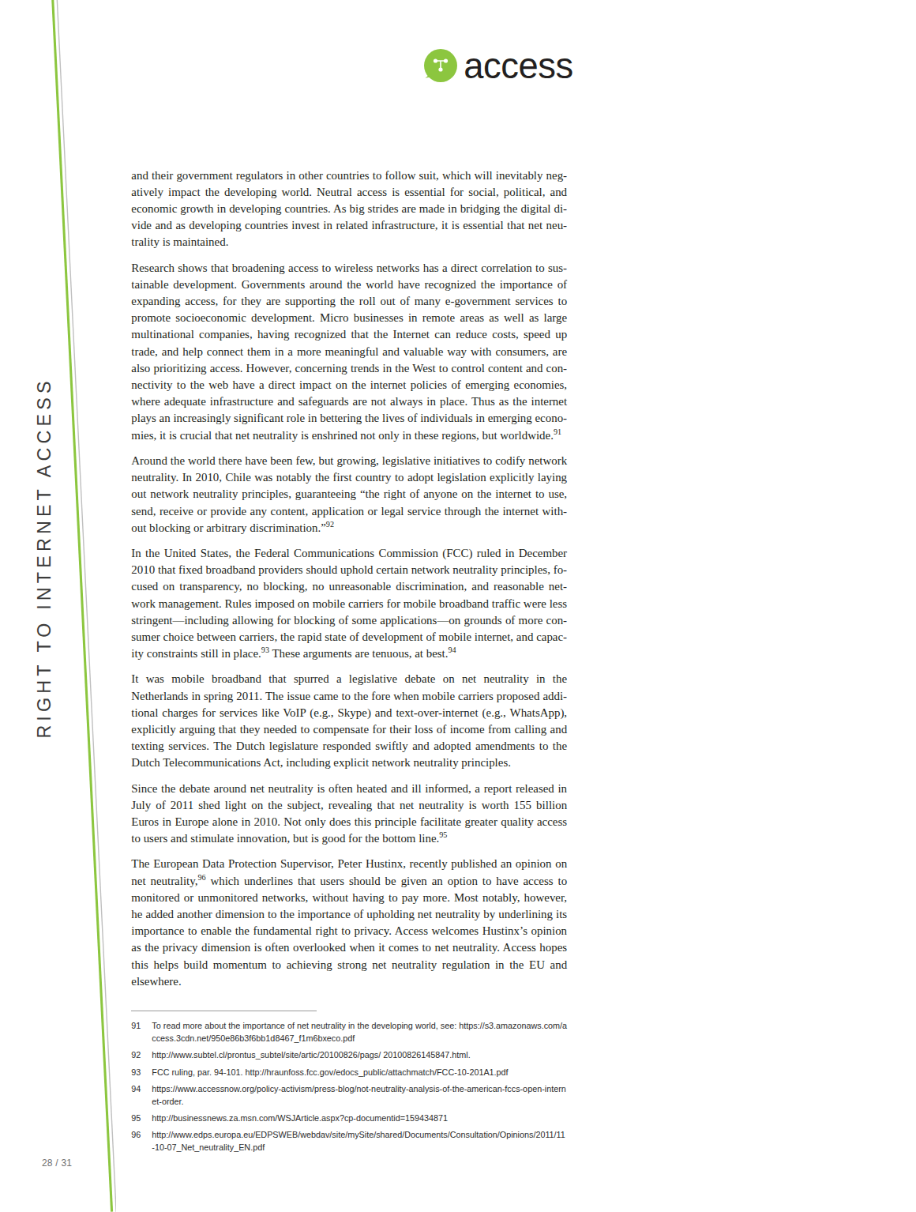Right to Internet Access
access
and their government regulators in other countries to follow suit, which will inevitably negatively impact the developing world. Neutral access is essential for social, political, and economic growth in developing countries. As big strides are made in bridging the digital divide and as developing countries invest in related infrastructure, it is essential that net neutrality is maintained.
Research shows that broadening access to wireless networks has a direct correlation to sustainable development. Governments around the world have recognized the importance of expanding access, for they are supporting the roll out of many e-government services to promote socioeconomic development. Micro businesses in remote areas as well as large multinational companies, having recognized that the Internet can reduce costs, speed up trade, and help connect them in a more meaningful and valuable way with consumers, are also prioritizing access. However, concerning trends in the West to control content and connectivity to the web have a direct impact on the internet policies of emerging economies, where adequate infrastructure and safeguards are not always in place. Thus as the internet plays an increasingly significant role in bettering the lives of individuals in emerging economies, it is crucial that net neutrality is enshrined not only in these regions, but worldwide.91
Around the world there have been few, but growing, legislative initiatives to codify network neutrality. In 2010, Chile was notably the first country to adopt legislation explicitly laying out network neutrality principles, guaranteeing “the right of anyone on the internet to use, send, receive or provide any content, application or legal service through the internet without blocking or arbitrary discrimination.”92
In the United States, the Federal Communications Commission (FCC) ruled in December 2010 that fixed broadband providers should uphold certain network neutrality principles, focused on transparency, no blocking, no unreasonable discrimination, and reasonable network management. Rules imposed on mobile carriers for mobile broadband traffic were less stringent—including allowing for blocking of some applications—on grounds of more consumer choice between carriers, the rapid state of development of mobile internet, and capacity constraints still in place.93 These arguments are tenuous, at best.94
It was mobile broadband that spurred a legislative debate on net neutrality in the Netherlands in spring 2011. The issue came to the fore when mobile carriers proposed additional charges for services like VoIP (e.g., Skype) and text-over-internet (e.g., WhatsApp), explicitly arguing that they needed to compensate for their loss of income from calling and texting services. The Dutch legislature responded swiftly and adopted amendments to the Dutch Telecommunications Act, including explicit network neutrality principles.
Since the debate around net neutrality is often heated and ill informed, a report released in July of 2011 shed light on the subject, revealing that net neutrality is worth 155 billion Euros in Europe alone in 2010. Not only does this principle facilitate greater quality access to users and stimulate innovation, but is good for the bottom line.95
The European Data Protection Supervisor, Peter Hustinx, recently published an opinion on net neutrality,96 which underlines that users should be given an option to have access to monitored or unmonitored networks, without having to pay more. Most notably, however, he added another dimension to the importance of upholding net neutrality by underlining its importance to enable the fundamental right to privacy. Access welcomes Hustinx’s opinion as the privacy dimension is often overlooked when it comes to net neutrality. Access hopes this helps build momentum to achieving strong net neutrality regulation in the EU and elsewhere.
91
To read more about the importance of net neutrality in the developing world, see: https://s3.amazonaws.com/access.3cdn.net/950e86b3f6bb1d8467_f1m6bxeco.pdf
92
http://www.subtel.cl/prontus_subtel/site/artic/20100826/pags/ 20100826145847.html.
93
FCC ruling, par. 94-101. http://hraunfoss.fcc.gov/edocs_public/attachmatch/FCC-10-201A1.pdf
94
https://www.accessnow.org/policy-activism/press-blog/not-neutrality-analysis-of-the-american-fccs-open-internet-order.
95
http://businessnews.za.msn.com/WSJArticle.aspx?cp-documentid=159434871
96
http://www.edps.europa.eu/EDPSWEB/webdav/site/mySite/shared/Documents/Consultation/Opinions/2011/11-10-07_Net_neutrality_EN.pdf
28 / 31